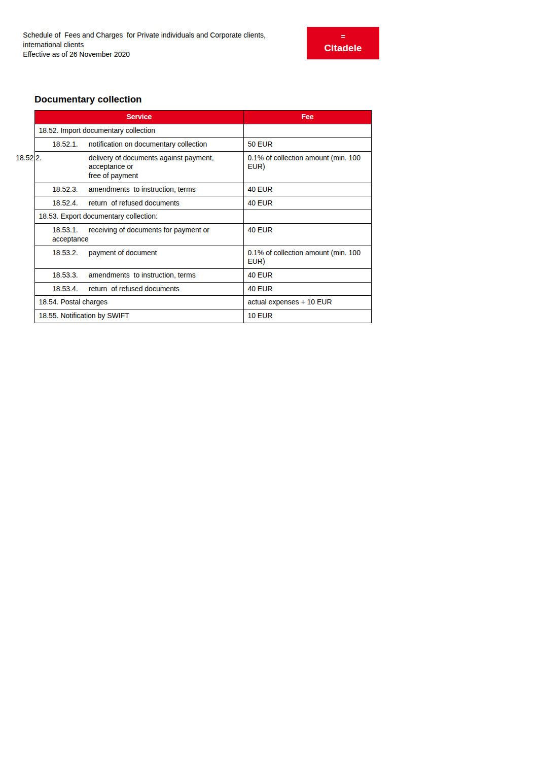Schedule of Fees and Charges for Private individuals and Corporate clients, international clients
Effective as of 26 November 2020
= Citadele
Documentary collection
| Service | Fee |
| --- | --- |
| 18.52. Import documentary collection | |
| 18.52.1. notification on documentary collection | 50 EUR |
| 18.52.2. delivery of documents against payment, acceptance or free of payment | 0.1% of collection amount (min. 100 EUR) |
| 18.52.3. amendments to instruction, terms | 40 EUR |
| 18.52.4. return of refused documents | 40 EUR |
| 18.53. Export documentary collection: | |
| 18.53.1. receiving of documents for payment or acceptance | 40 EUR |
| 18.53.2. payment of document | 0.1% of collection amount (min. 100 EUR) |
| 18.53.3. amendments to instruction, terms | 40 EUR |
| 18.53.4. return of refused documents | 40 EUR |
| 18.54. Postal charges | actual expenses + 10 EUR |
| 18.55. Notification by SWIFT | 10 EUR |